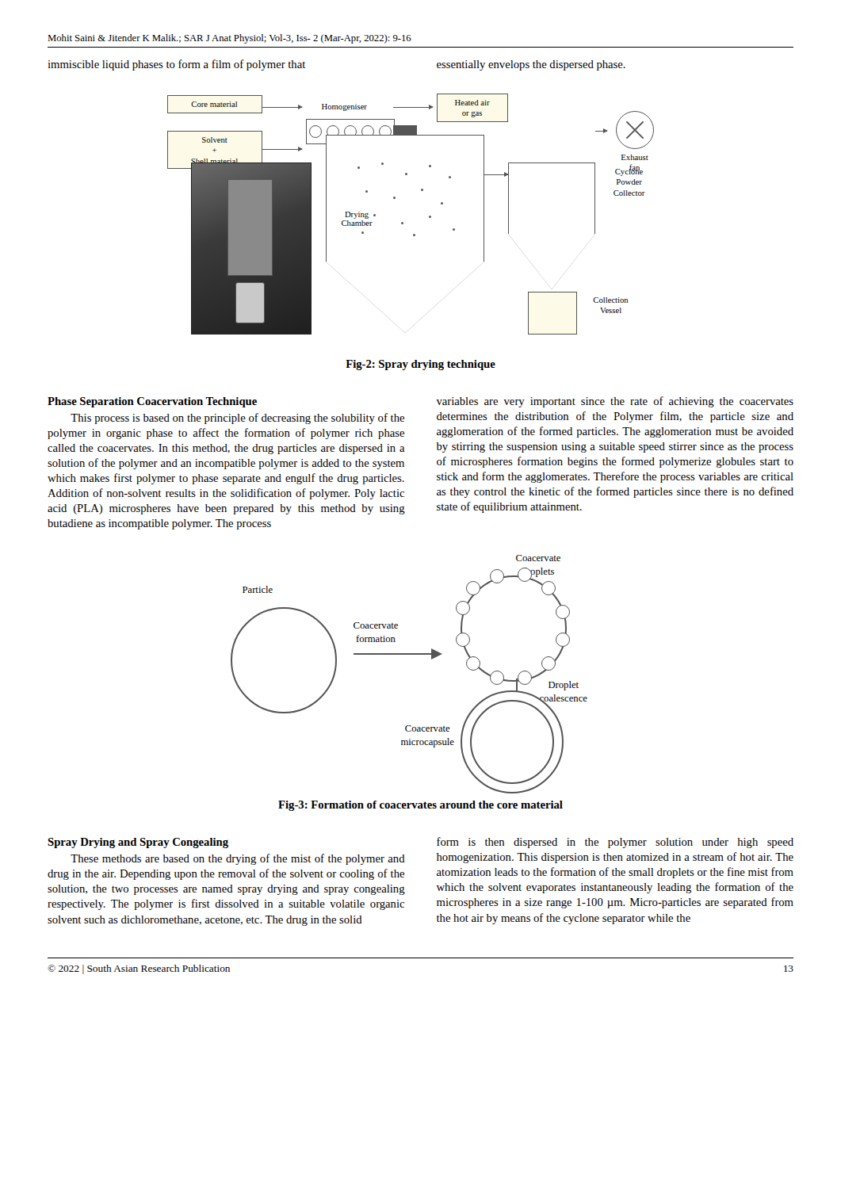Mohit Saini & Jitender K Malik.; SAR J Anat Physiol; Vol-3, Iss- 2 (Mar-Apr, 2022): 9-16
immiscible liquid phases to form a film of polymer that
essentially envelops the dispersed phase.
Core material
Solvent
+
Shell material
Homogeniser
Mix tank
Heated air
or gas
Drying
Chamber
Cyclone
Powder
Collector
Collection
Vessel
Exhaust
fan
Fig-2: Spray drying technique
Phase Separation Coacervation Technique
This process is based on the principle of decreasing the solubility of the polymer in organic phase to affect the formation of polymer rich phase called the coacervates. In this method, the drug particles are dispersed in a solution of the polymer and an incompatible polymer is added to the system which makes first polymer to phase separate and engulf the drug particles. Addition of non-solvent results in the solidification of polymer. Poly lactic acid (PLA) microspheres have been prepared by this method by using butadiene as incompatible polymer. The process
variables are very important since the rate of achieving the coacervates determines the distribution of the Polymer film, the particle size and agglomeration of the formed particles. The agglomeration must be avoided by stirring the suspension using a suitable speed stirrer since as the process of microspheres formation begins the formed polymerize globules start to stick and form the agglomerates. Therefore the process variables are critical as they control the kinetic of the formed particles since there is no defined state of equilibrium attainment.
Particle
Coacervate
formation
Coacervate
droplets
Droplet
coalescence
Coacervate
microcapsule
Fig-3: Formation of coacervates around the core material
Spray Drying and Spray Congealing
These methods are based on the drying of the mist of the polymer and drug in the air. Depending upon the removal of the solvent or cooling of the solution, the two processes are named spray drying and spray congealing respectively. The polymer is first dissolved in a suitable volatile organic solvent such as dichloromethane, acetone, etc. The drug in the solid
form is then dispersed in the polymer solution under high speed homogenization. This dispersion is then atomized in a stream of hot air. The atomization leads to the formation of the small droplets or the fine mist from which the solvent evaporates instantaneously leading the formation of the microspheres in a size range 1-100 µm. Micro-particles are separated from the hot air by means of the cyclone separator while the
© 2022 | South Asian Research Publication
13